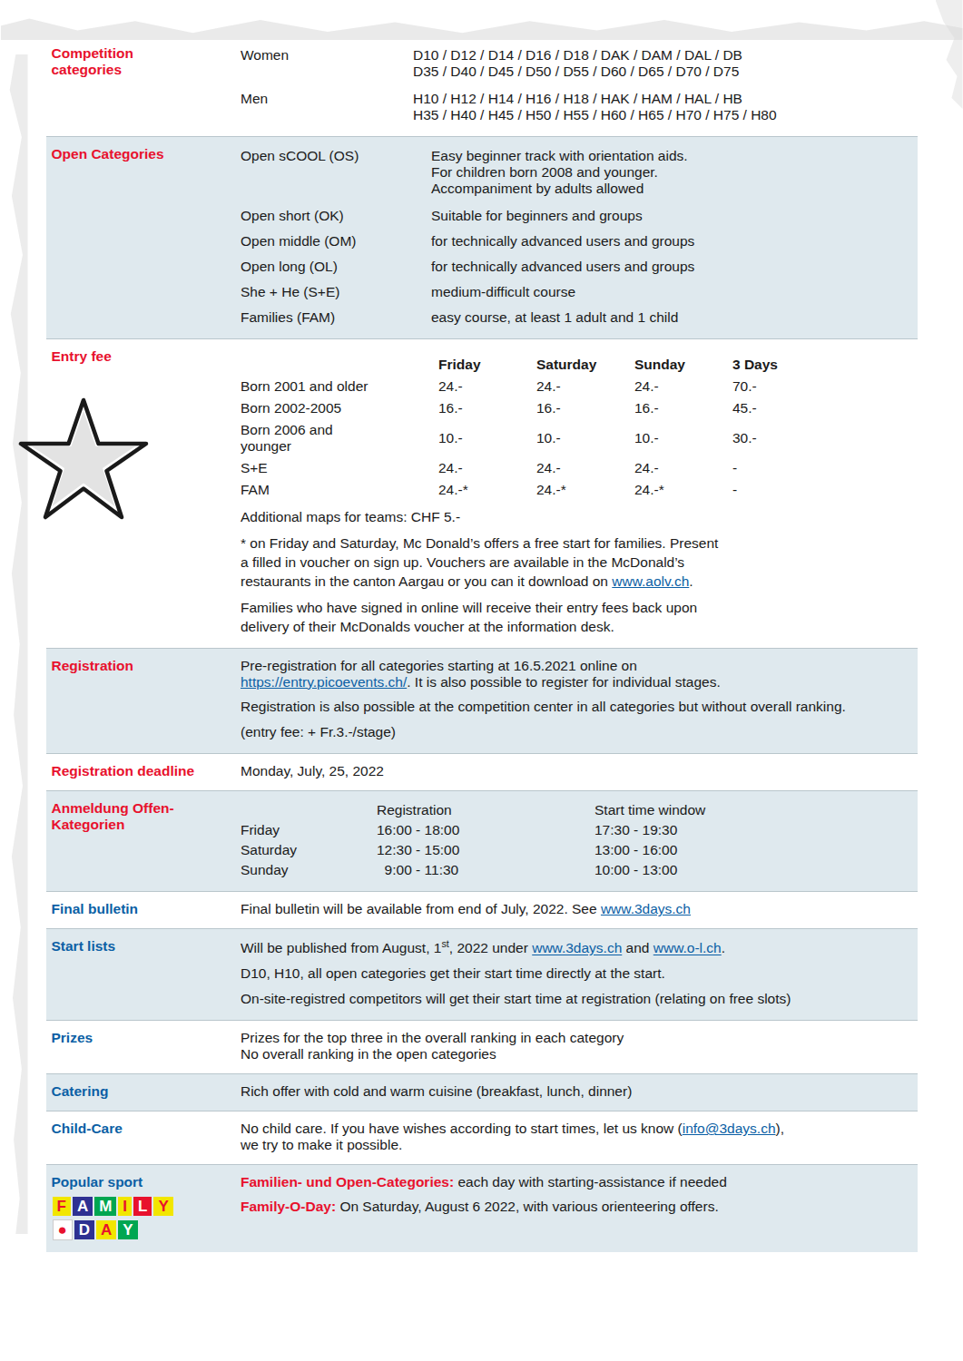| Competition categories | Women D10 / D12 / D14 / D16 / D18 / DAK / DAM / DAL / DB D35 / D40 / D45 / D50 / D55 / D60 / D65 / D70 / D75 Men H10 / H12 / H14 / H16 / H18 / HAK / HAM / HAL / HB H35 / H40 / H45 / H50 / H55 / H60 / H65 / H70 / H75 / H80 |
| Open Categories | Open sCOOL (OS) Easy beginner track with orientation aids. For children born 2008 and younger. Accompaniment by adults allowed Open short (OK) Suitable for beginners and groups Open middle (OM) for technically advanced users and groups Open long (OL) for technically advanced users and groups She + He (S+E) medium-difficult course Families (FAM) easy course, at least 1 adult and 1 child |
| Entry fee | / / Friday / Saturday / Sunday / 3 Days / / --- / --- / --- / --- / --- / / Born 2001 and older / 24.- / 24.- / 24.- / 70.- / / Born 2002-2005 / 16.- / 16.- / 16.- / 45.- / / Born 2006 and younger / 10.- / 10.- / 10.- / 30.- / / S+E / 24.- / 24.- / 24.- / - / / FAM / 24.-* / 24.-* / 24.-* / - / Additional maps for teams: CHF 5.- * on Friday and Saturday, Mc Donald’s offers a free start for families. Present a filled in voucher on sign up. Vouchers are available in the McDonald’s restaurants in the canton Aargau or you can it download on www.aolv.ch . Families who have signed in online will receive their entry fees back upon delivery of their McDonalds voucher at the information desk. |
| Registration | Pre-registration for all categories starting at 16.5.2021 online on https://entry.picoevents.ch/ . It is also possible to register for individual stages. Registration is also possible at the competition center in all categories but without overall ranking. (entry fee: + Fr.3.-/stage) |
| Registration deadline | Monday, July, 25, 2022 |
| Anmeldung Offen- Kategorien | / / Registration / Start time window / / --- / --- / --- / / Friday / 16:00 - 18:00 / 17:30 - 19:30 / / Saturday / 12:30 - 15:00 / 13:00 - 16:00 / / Sunday / 9:00 - 11:30 / 10:00 - 13:00 / |
| Final bulletin | Final bulletin will be available from end of July, 2022. See www.3days.ch |
| Start lists | Will be published from August, 1 st , 2022 under www.3days.ch and www.o-l.ch . D10, H10, all open categories get their start time directly at the start. On-site-registred competitors will get their start time at registration (relating on free slots) |
| Prizes | Prizes for the top three in the overall ranking in each category No overall ranking in the open categories |
| Catering | Rich offer with cold and warm cuisine (breakfast, lunch, dinner) |
| Child-Care | No child care. If you have wishes according to start times, let us know ( info@3days.ch ), we try to make it possible. |
| Popular sport F A M I L Y ● D A Y | Familien- und Open-Categories: each day with starting-assistance if needed Family-O-Day: On Saturday, August 6 2022, with various orienteering offers. |